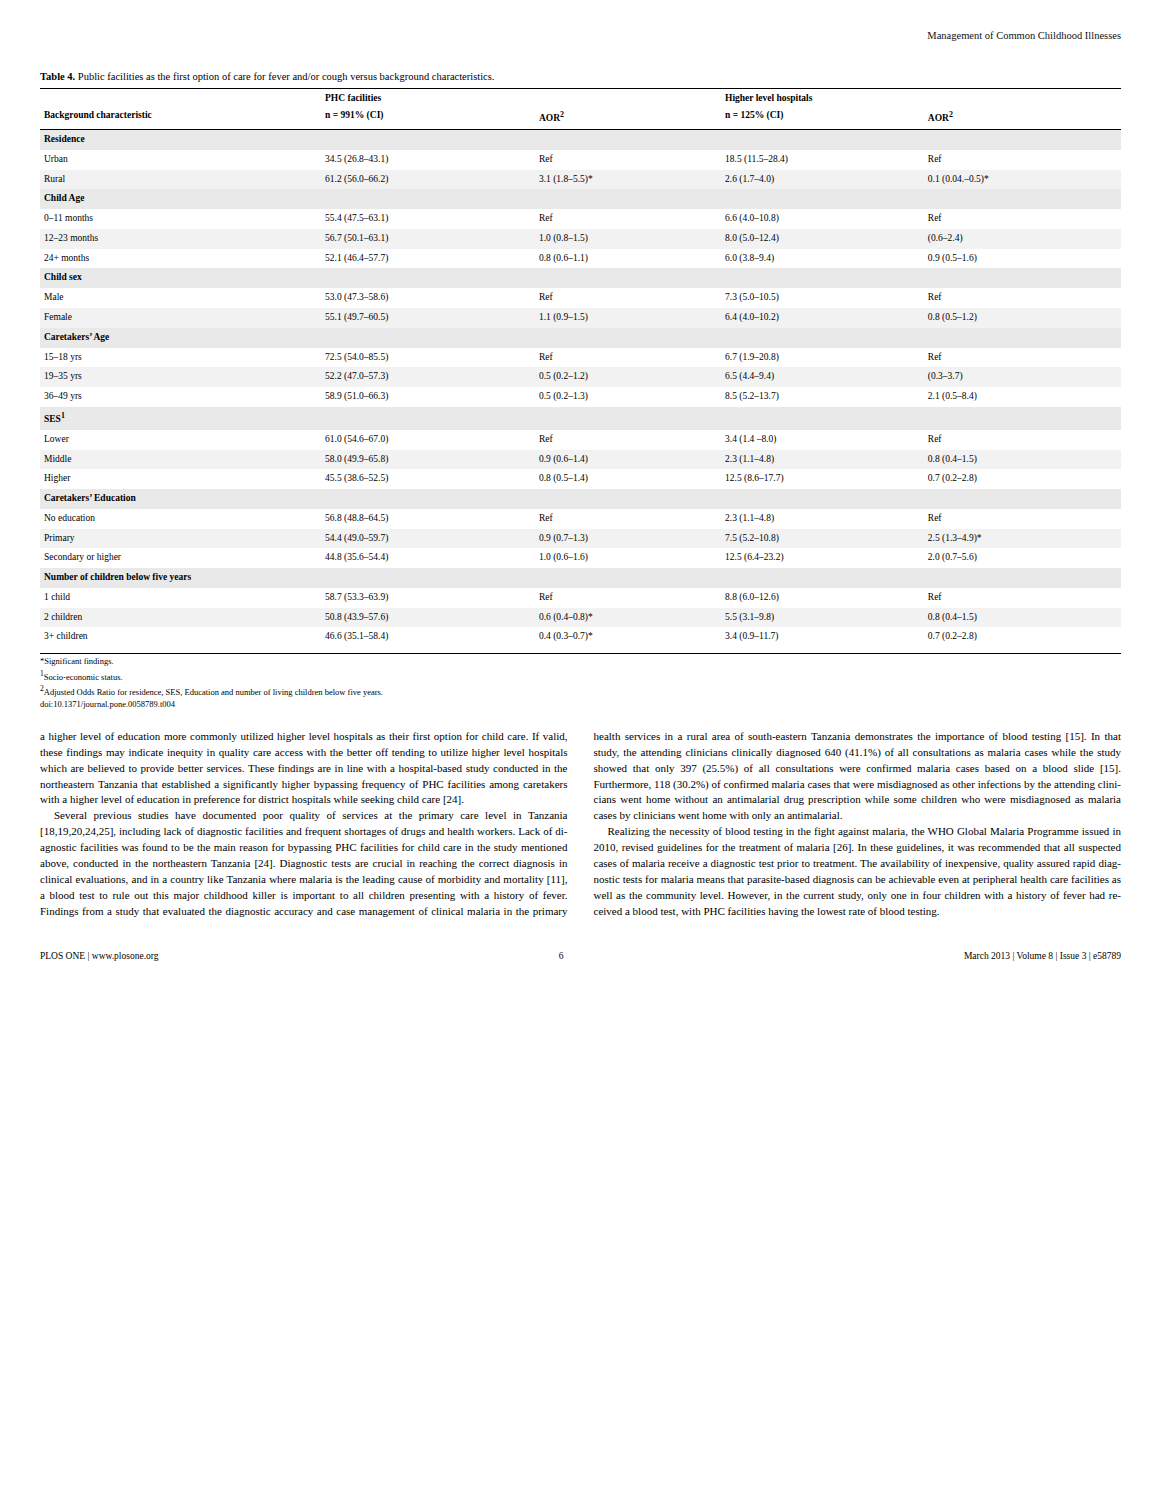Management of Common Childhood Illnesses
Table 4. Public facilities as the first option of care for fever and/or cough versus background characteristics.
| | PHC facilities | Higher level hospitals |
| --- | --- | --- |
| Background characteristic | n = 991% (CI) | AOR 2 | n = 125% (CI) | AOR 2 |
| Residence |
| Urban | 34.5 (26.8–43.1) | Ref | 18.5 (11.5–28.4) | Ref |
| Rural | 61.2 (56.0–66.2) | 3.1 (1.8–5.5)* | 2.6 (1.7–4.0) | 0.1 (0.04.–0.5)* |
| Child Age |
| 0–11 months | 55.4 (47.5–63.1) | Ref | 6.6 (4.0–10.8) | Ref |
| 12–23 months | 56.7 (50.1–63.1) | 1.0 (0.8–1.5) | 8.0 (5.0–12.4) | (0.6–2.4) |
| 24+ months | 52.1 (46.4–57.7) | 0.8 (0.6–1.1) | 6.0 (3.8–9.4) | 0.9 (0.5–1.6) |
| Child sex |
| Male | 53.0 (47.3–58.6) | Ref | 7.3 (5.0–10.5) | Ref |
| Female | 55.1 (49.7–60.5) | 1.1 (0.9–1.5) | 6.4 (4.0–10.2) | 0.8 (0.5–1.2) |
| Caretakers’ Age |
| 15–18 yrs | 72.5 (54.0–85.5) | Ref | 6.7 (1.9–20.8) | Ref |
| 19–35 yrs | 52.2 (47.0–57.3) | 0.5 (0.2–1.2) | 6.5 (4.4–9.4) | (0.3–3.7) |
| 36–49 yrs | 58.9 (51.0–66.3) | 0.5 (0.2–1.3) | 8.5 (5.2–13.7) | 2.1 (0.5–8.4) |
| SES 1 |
| Lower | 61.0 (54.6–67.0) | Ref | 3.4 (1.4 –8.0) | Ref |
| Middle | 58.0 (49.9–65.8) | 0.9 (0.6–1.4) | 2.3 (1.1–4.8) | 0.8 (0.4–1.5) |
| Higher | 45.5 (38.6–52.5) | 0.8 (0.5–1.4) | 12.5 (8.6–17.7) | 0.7 (0.2–2.8) |
| Caretakers’ Education |
| No education | 56.8 (48.8–64.5) | Ref | 2.3 (1.1–4.8) | Ref |
| Primary | 54.4 (49.0–59.7) | 0.9 (0.7–1.3) | 7.5 (5.2–10.8) | 2.5 (1.3–4.9)* |
| Secondary or higher | 44.8 (35.6–54.4) | 1.0 (0.6–1.6) | 12.5 (6.4–23.2) | 2.0 (0.7–5.6) |
| Number of children below five years |
| 1 child | 58.7 (53.3–63.9) | Ref | 8.8 (6.0–12.6) | Ref |
| 2 children | 50.8 (43.9–57.6) | 0.6 (0.4–0.8)* | 5.5 (3.1–9.8) | 0.8 (0.4–1.5) |
| 3+ children | 46.6 (35.1–58.4) | 0.4 (0.3–0.7)* | 3.4 (0.9–11.7) | 0.7 (0.2–2.8) |
*Significant findings.
1Socio-economic status.
2Adjusted Odds Ratio for residence, SES, Education and number of living children below five years.
doi:10.1371/journal.pone.0058789.t004
a higher level of education more commonly utilized higher level hospitals as their first option for child care. If valid, these findings may indicate inequity in quality care access with the better off tending to utilize higher level hospitals which are believed to provide better services. These findings are in line with a hospital-based study conducted in the northeastern Tanzania that established a significantly higher bypassing frequency of PHC facilities among caretakers with a higher level of education in preference for district hospitals while seeking child care [24].
Several previous studies have documented poor quality of services at the primary care level in Tanzania [18,19,20,24,25], including lack of diagnostic facilities and frequent shortages of drugs and health workers. Lack of diagnostic facilities was found to be the main reason for bypassing PHC facilities for child care in the study mentioned above, conducted in the northeastern Tanzania [24]. Diagnostic tests are crucial in reaching the correct diagnosis in clinical evaluations, and in a country like Tanzania where malaria is the leading cause of morbidity and mortality [11], a blood test to rule out this major childhood killer is important to all children presenting with a history of fever. Findings from a study that evaluated the diagnostic accuracy and case management of clinical malaria in the primary health services in a rural area of south-eastern Tanzania demonstrates the importance of blood testing [15]. In that study, the attending clinicians clinically diagnosed 640 (41.1%) of all consultations as malaria cases while the study showed that only 397 (25.5%) of all consultations were confirmed malaria cases based on a blood slide [15]. Furthermore, 118 (30.2%) of confirmed malaria cases that were misdiagnosed as other infections by the attending clinicians went home without an antimalarial drug prescription while some children who were misdiagnosed as malaria cases by clinicians went home with only an antimalarial.
Realizing the necessity of blood testing in the fight against malaria, the WHO Global Malaria Programme issued in 2010, revised guidelines for the treatment of malaria [26]. In these guidelines, it was recommended that all suspected cases of malaria receive a diagnostic test prior to treatment. The availability of inexpensive, quality assured rapid diagnostic tests for malaria means that parasite-based diagnosis can be achievable even at peripheral health care facilities as well as the community level. However, in the current study, only one in four children with a history of fever had received a blood test, with PHC facilities having the lowest rate of blood testing.
PLOS ONE | www.plosone.org
6
March 2013 | Volume 8 | Issue 3 | e58789